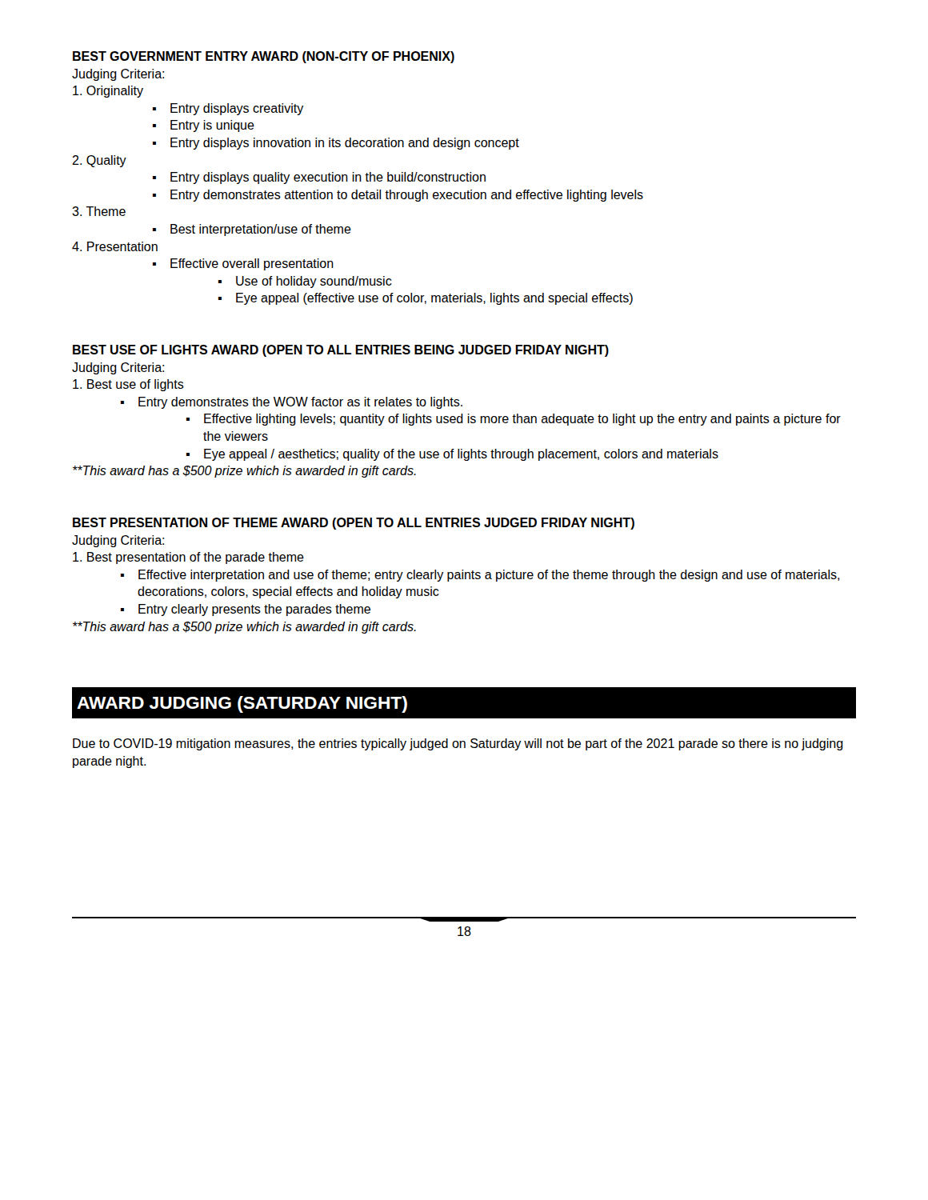BEST GOVERNMENT ENTRY AWARD (NON-CITY OF PHOENIX)
Judging Criteria:
1. Originality
Entry displays creativity
Entry is unique
Entry displays innovation in its decoration and design concept
2. Quality
Entry displays quality execution in the build/construction
Entry demonstrates attention to detail through execution and effective lighting levels
3. Theme
Best interpretation/use of theme
4. Presentation
Effective overall presentation
Use of holiday sound/music
Eye appeal (effective use of color, materials, lights and special effects)
BEST USE OF LIGHTS AWARD (OPEN TO ALL ENTRIES BEING JUDGED FRIDAY NIGHT)
Judging Criteria:
1. Best use of lights
Entry demonstrates the WOW factor as it relates to lights.
Effective lighting levels; quantity of lights used is more than adequate to light up the entry and paints a picture for the viewers
Eye appeal / aesthetics; quality of the use of lights through placement, colors and materials
**This award has a $500 prize which is awarded in gift cards.
BEST PRESENTATION OF THEME AWARD (OPEN TO ALL ENTRIES JUDGED FRIDAY NIGHT)
Judging Criteria:
1. Best presentation of the parade theme
Effective interpretation and use of theme; entry clearly paints a picture of the theme through the design and use of materials, decorations, colors, special effects and holiday music
Entry clearly presents the parades theme
**This award has a $500 prize which is awarded in gift cards.
AWARD JUDGING (SATURDAY NIGHT)
Due to COVID-19 mitigation measures, the entries typically judged on Saturday will not be part of the 2021 parade so there is no judging parade night.
18